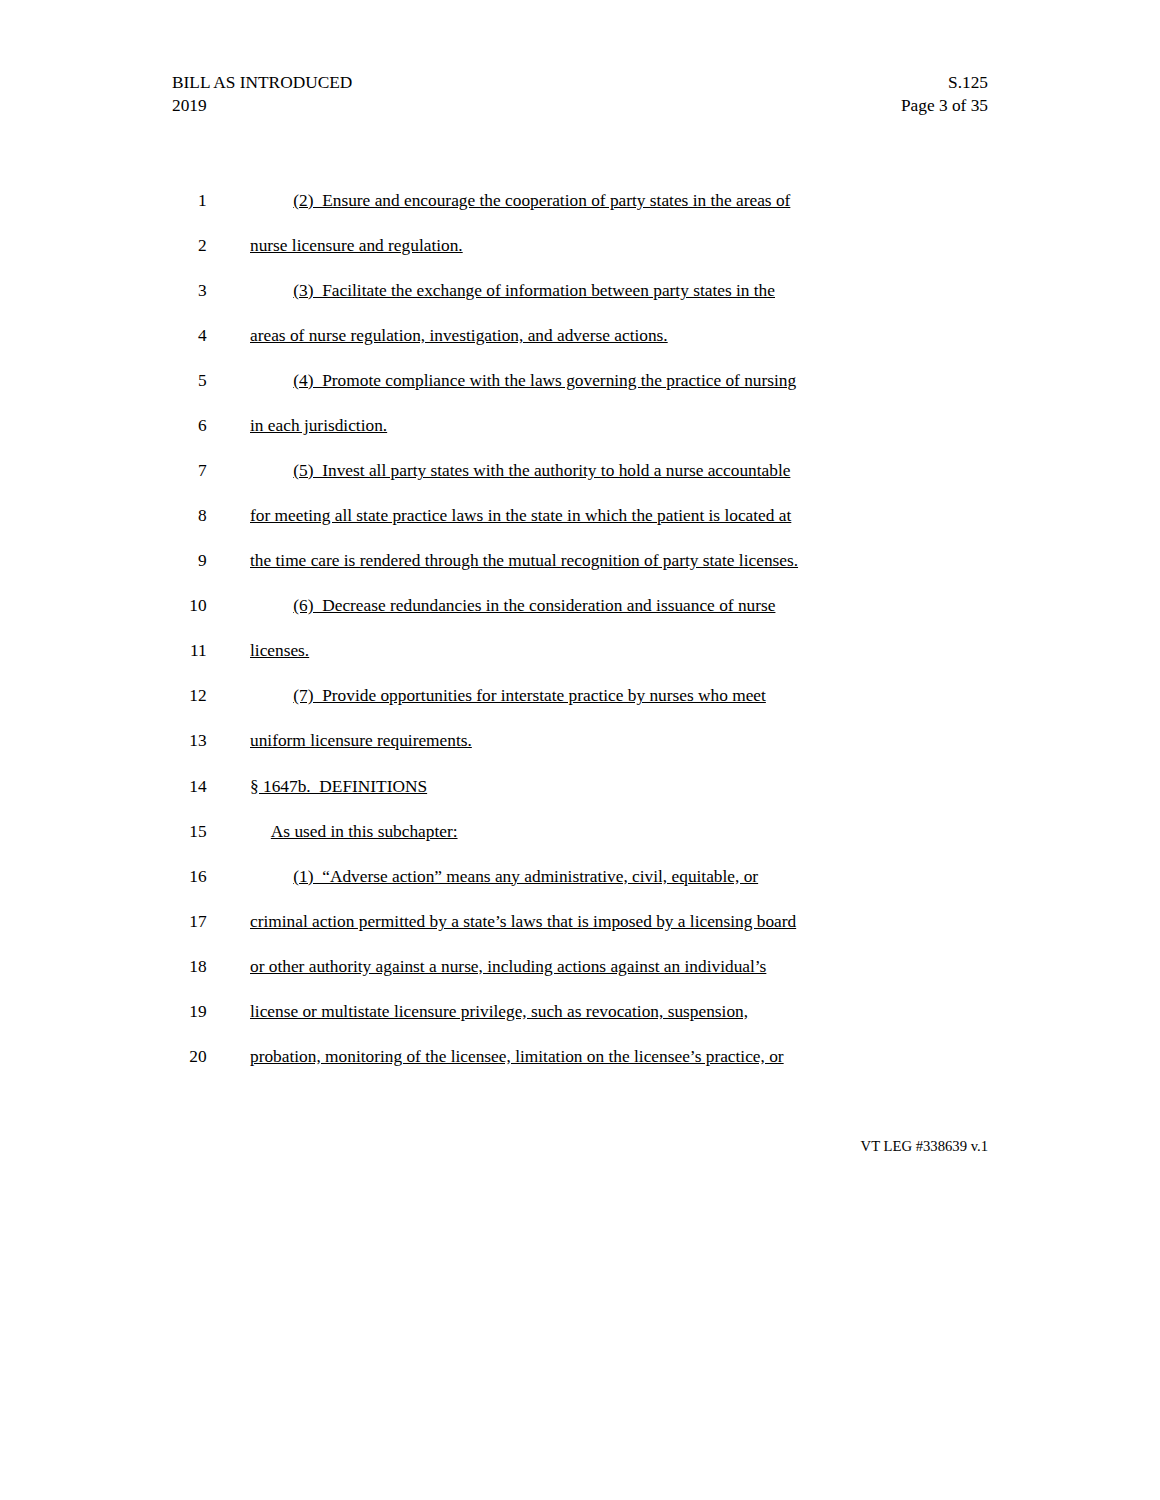BILL AS INTRODUCED
2019
S.125
Page 3 of 35
(2) Ensure and encourage the cooperation of party states in the areas of
nurse licensure and regulation.
(3) Facilitate the exchange of information between party states in the
areas of nurse regulation, investigation, and adverse actions.
(4) Promote compliance with the laws governing the practice of nursing
in each jurisdiction.
(5) Invest all party states with the authority to hold a nurse accountable
for meeting all state practice laws in the state in which the patient is located at
the time care is rendered through the mutual recognition of party state licenses.
(6) Decrease redundancies in the consideration and issuance of nurse
licenses.
(7) Provide opportunities for interstate practice by nurses who meet
uniform licensure requirements.
§ 1647b. DEFINITIONS
As used in this subchapter:
(1) “Adverse action” means any administrative, civil, equitable, or
criminal action permitted by a state’s laws that is imposed by a licensing board
or other authority against a nurse, including actions against an individual’s
license or multistate licensure privilege, such as revocation, suspension,
probation, monitoring of the licensee, limitation on the licensee’s practice, or
VT LEG #338639 v.1